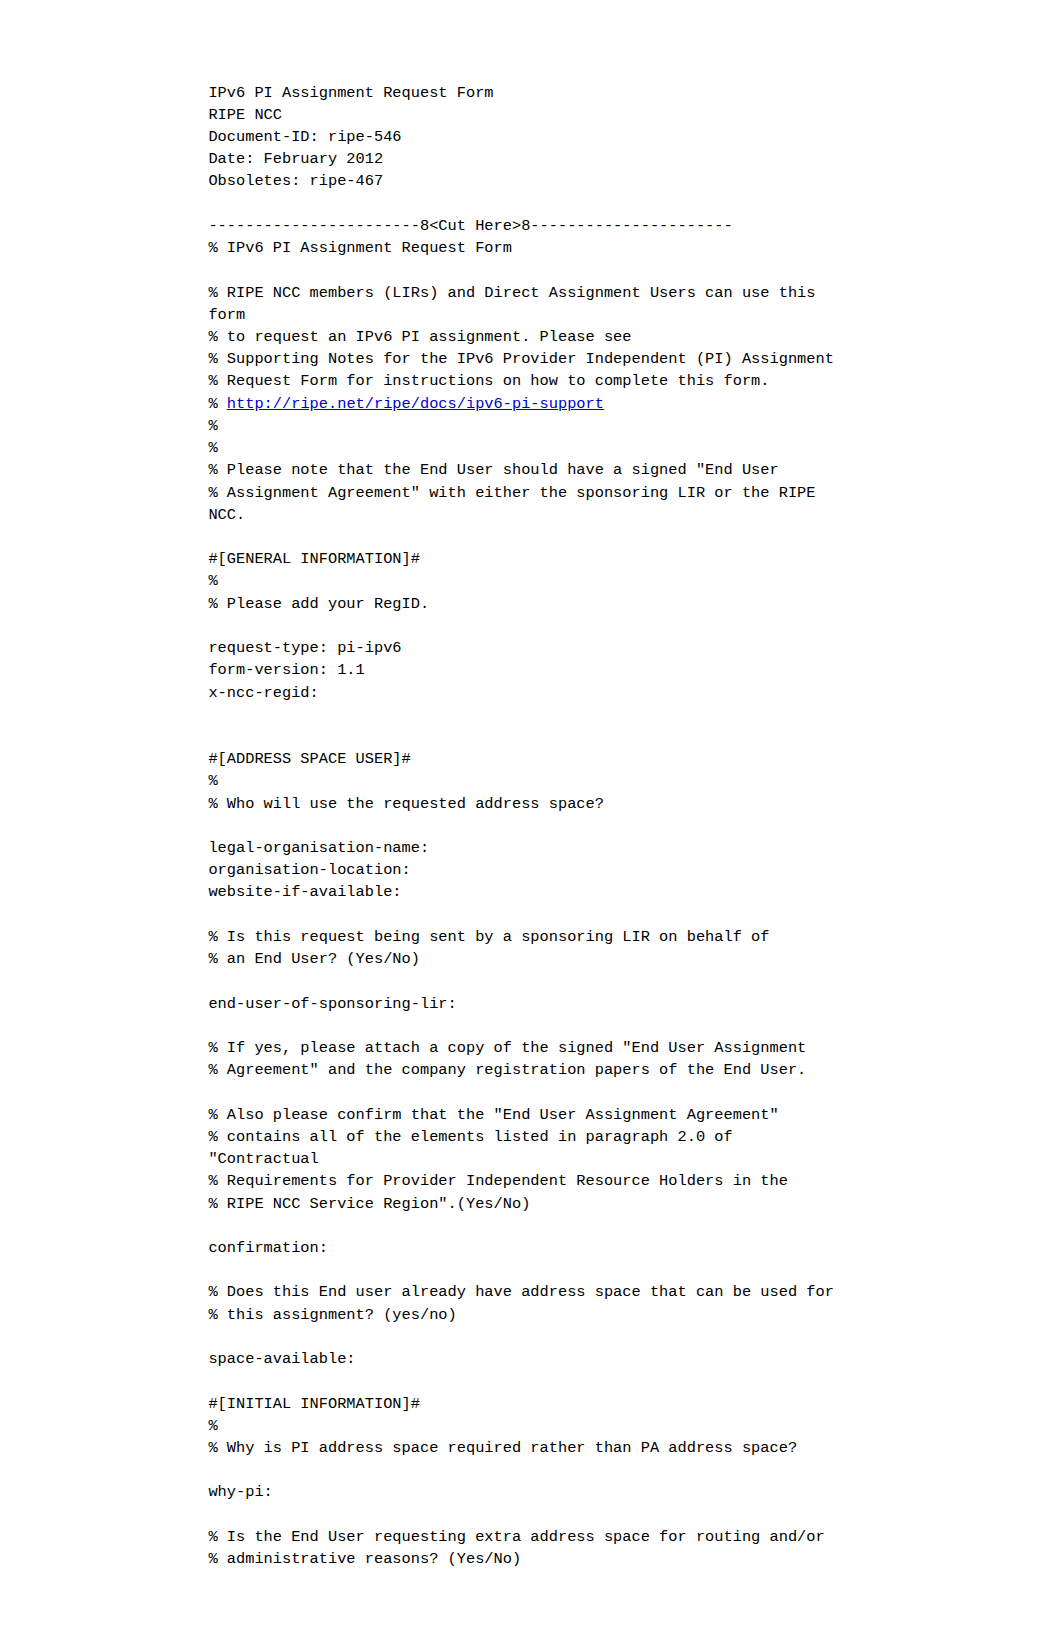IPv6 PI Assignment Request Form
RIPE NCC
Document-ID: ripe-546
Date: February 2012
Obsoletes: ripe-467

-----------------------8<Cut Here>8----------------------
% IPv6 PI Assignment Request Form

% RIPE NCC members (LIRs) and Direct Assignment Users can use this form
% to request an IPv6 PI assignment. Please see
% Supporting Notes for the IPv6 Provider Independent (PI) Assignment
% Request Form for instructions on how to complete this form.
% http://ripe.net/ripe/docs/ipv6-pi-support
%
%
% Please note that the End User should have a signed "End User
% Assignment Agreement" with either the sponsoring LIR or the RIPE NCC.

#[GENERAL INFORMATION]#
%
% Please add your RegID.

request-type: pi-ipv6
form-version: 1.1
x-ncc-regid:


#[ADDRESS SPACE USER]#
%
% Who will use the requested address space?

legal-organisation-name:
organisation-location:
website-if-available:

% Is this request being sent by a sponsoring LIR on behalf of
% an End User? (Yes/No)

end-user-of-sponsoring-lir:

% If yes, please attach a copy of the signed "End User Assignment
% Agreement" and the company registration papers of the End User.

% Also please confirm that the "End User Assignment Agreement"
% contains all of the elements listed in paragraph 2.0 of "Contractual
% Requirements for Provider Independent Resource Holders in the
% RIPE NCC Service Region".(Yes/No)

confirmation:

% Does this End user already have address space that can be used for
% this assignment? (yes/no)

space-available:

#[INITIAL INFORMATION]#
%
% Why is PI address space required rather than PA address space?

why-pi:

% Is the End User requesting extra address space for routing and/or
% administrative reasons? (Yes/No)